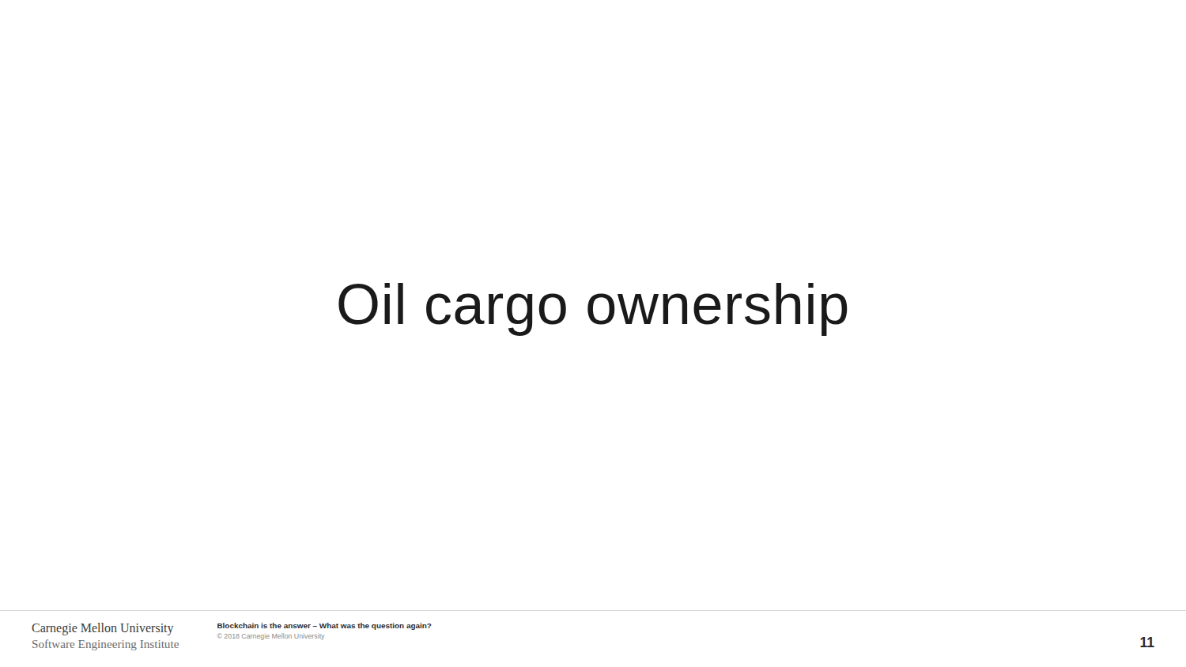Oil cargo ownership
Carnegie Mellon University Software Engineering Institute
Blockchain is the answer – What was the question again? © 2018 Carnegie Mellon University
11